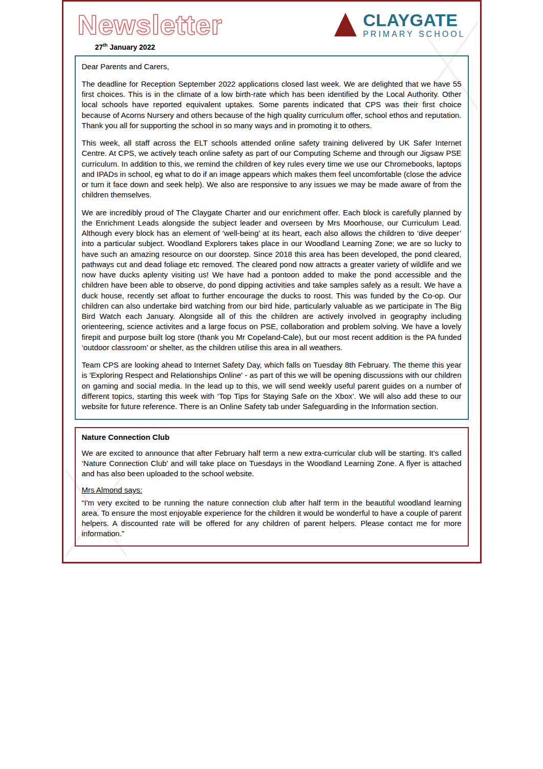Newsletter
CLAYGATE
PRIMARY SCHOOL
27th January 2022
Dear Parents and Carers,
The deadline for Reception September 2022 applications closed last week. We are delighted that we have 55 first choices. This is in the climate of a low birth-rate which has been identified by the Local Authority. Other local schools have reported equivalent uptakes. Some parents indicated that CPS was their first choice because of Acorns Nursery and others because of the high quality curriculum offer, school ethos and reputation. Thank you all for supporting the school in so many ways and in promoting it to others.
This week, all staff across the ELT schools attended online safety training delivered by UK Safer Internet Centre. At CPS, we actively teach online safety as part of our Computing Scheme and through our Jigsaw PSE curriculum. In addition to this, we remind the children of key rules every time we use our Chromebooks, laptops and IPADs in school, eg what to do if an image appears which makes them feel uncomfortable (close the advice or turn it face down and seek help). We also are responsive to any issues we may be made aware of from the children themselves.
We are incredibly proud of The Claygate Charter and our enrichment offer. Each block is carefully planned by the Enrichment Leads alongside the subject leader and overseen by Mrs Moorhouse, our Curriculum Lead. Although every block has an element of ‘well-being’ at its heart, each also allows the children to ‘dive deeper’ into a particular subject. Woodland Explorers takes place in our Woodland Learning Zone; we are so lucky to have such an amazing resource on our doorstep. Since 2018 this area has been developed, the pond cleared, pathways cut and dead foliage etc removed. The cleared pond now attracts a greater variety of wildlife and we now have ducks aplenty visiting us! We have had a pontoon added to make the pond accessible and the children have been able to observe, do pond dipping activities and take samples safely as a result. We have a duck house, recently set afloat to further encourage the ducks to roost. This was funded by the Co-op. Our children can also undertake bird watching from our bird hide, particularly valuable as we participate in The Big Bird Watch each January. Alongside all of this the children are actively involved in geography including orienteering, science activites and a large focus on PSE, collaboration and problem solving. We have a lovely firepit and purpose built log store (thank you Mr Copeland-Cale), but our most recent addition is the PA funded ‘outdoor classroom’ or shelter, as the children utilise this area in all weathers.
Team CPS are looking ahead to Internet Safety Day, which falls on Tuesday 8th February. The theme this year is 'Exploring Respect and Relationships Online' - as part of this we will be opening discussions with our children on gaming and social media. In the lead up to this, we will send weekly useful parent guides on a number of different topics, starting this week with ‘Top Tips for Staying Safe on the Xbox’. We will also add these to our website for future reference. There is an Online Safety tab under Safeguarding in the Information section.
Nature Connection Club
We are excited to announce that after February half term a new extra-curricular club will be starting. It’s called ‘Nature Connection Club’ and will take place on Tuesdays in the Woodland Learning Zone. A flyer is attached and has also been uploaded to the school website.
Mrs Almond says:
“I'm very excited to be running the nature connection club after half term in the beautiful woodland learning area. To ensure the most enjoyable experience for the children it would be wonderful to have a couple of parent helpers. A discounted rate will be offered for any children of parent helpers. Please contact me for more information.”